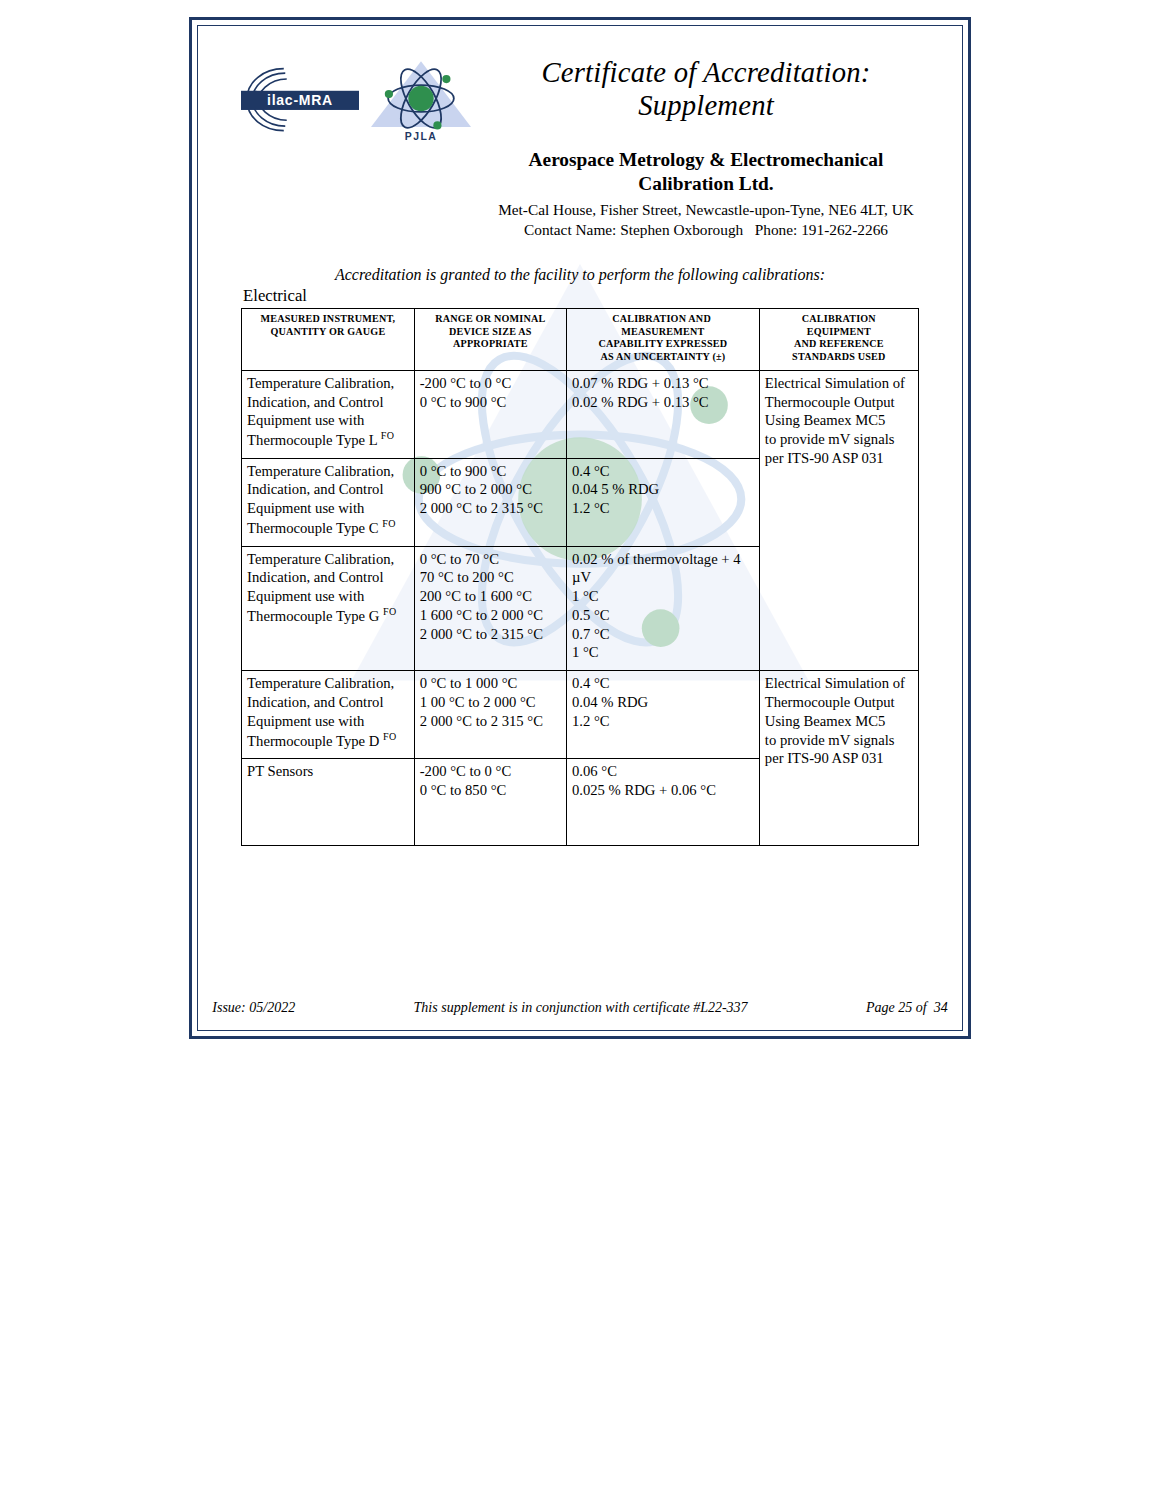ilac-MRA
PJLA
Certificate of Accreditation: Supplement
Aerospace Metrology & Electromechanical
Calibration Ltd.
Met-Cal House, Fisher Street, Newcastle-upon-Tyne, NE6 4LT, UK
Contact Name: Stephen Oxborough Phone: 191-262-2266
Accreditation is granted to the facility to perform the following calibrations:
Electrical
| MEASURED INSTRUMENT, QUANTITY OR GAUGE | RANGE OR NOMINAL DEVICE SIZE AS APPROPRIATE | CALIBRATION AND MEASUREMENT CAPABILITY EXPRESSED AS AN UNCERTAINTY (±) | CALIBRATION EQUIPMENT AND REFERENCE STANDARDS USED |
| --- | --- | --- | --- |
| Temperature Calibration, Indication, and Control Equipment use with Thermocouple Type L FO | -200 °C to 0 °C 0 °C to 900 °C | 0.07 % RDG + 0.13 °C 0.02 % RDG + 0.13 °C | Electrical Simulation of Thermocouple Output Using Beamex MC5 to provide mV signals per ITS-90 ASP 031 |
| Temperature Calibration, Indication, and Control Equipment use with Thermocouple Type C FO | 0 °C to 900 °C 900 °C to 2 000 °C 2 000 °C to 2 315 °C | 0.4 °C 0.04 5 % RDG 1.2 °C |
| Temperature Calibration, Indication, and Control Equipment use with Thermocouple Type G FO | 0 °C to 70 °C 70 °C to 200 °C 200 °C to 1 600 °C 1 600 °C to 2 000 °C 2 000 °C to 2 315 °C | 0.02 % of thermovoltage + 4 µV 1 °C 0.5 °C 0.7 °C 1 °C |
| Temperature Calibration, Indication, and Control Equipment use with Thermocouple Type D FO | 0 °C to 1 000 °C 1 00 °C to 2 000 °C 2 000 °C to 2 315 °C | 0.4 °C 0.04 % RDG 1.2 °C | Electrical Simulation of Thermocouple Output Using Beamex MC5 to provide mV signals per ITS-90 ASP 031 |
| PT Sensors | -200 °C to 0 °C 0 °C to 850 °C | 0.06 °C 0.025 % RDG + 0.06 °C |
Issue: 05/2022
This supplement is in conjunction with certificate #L22-337
Page 25 of 34